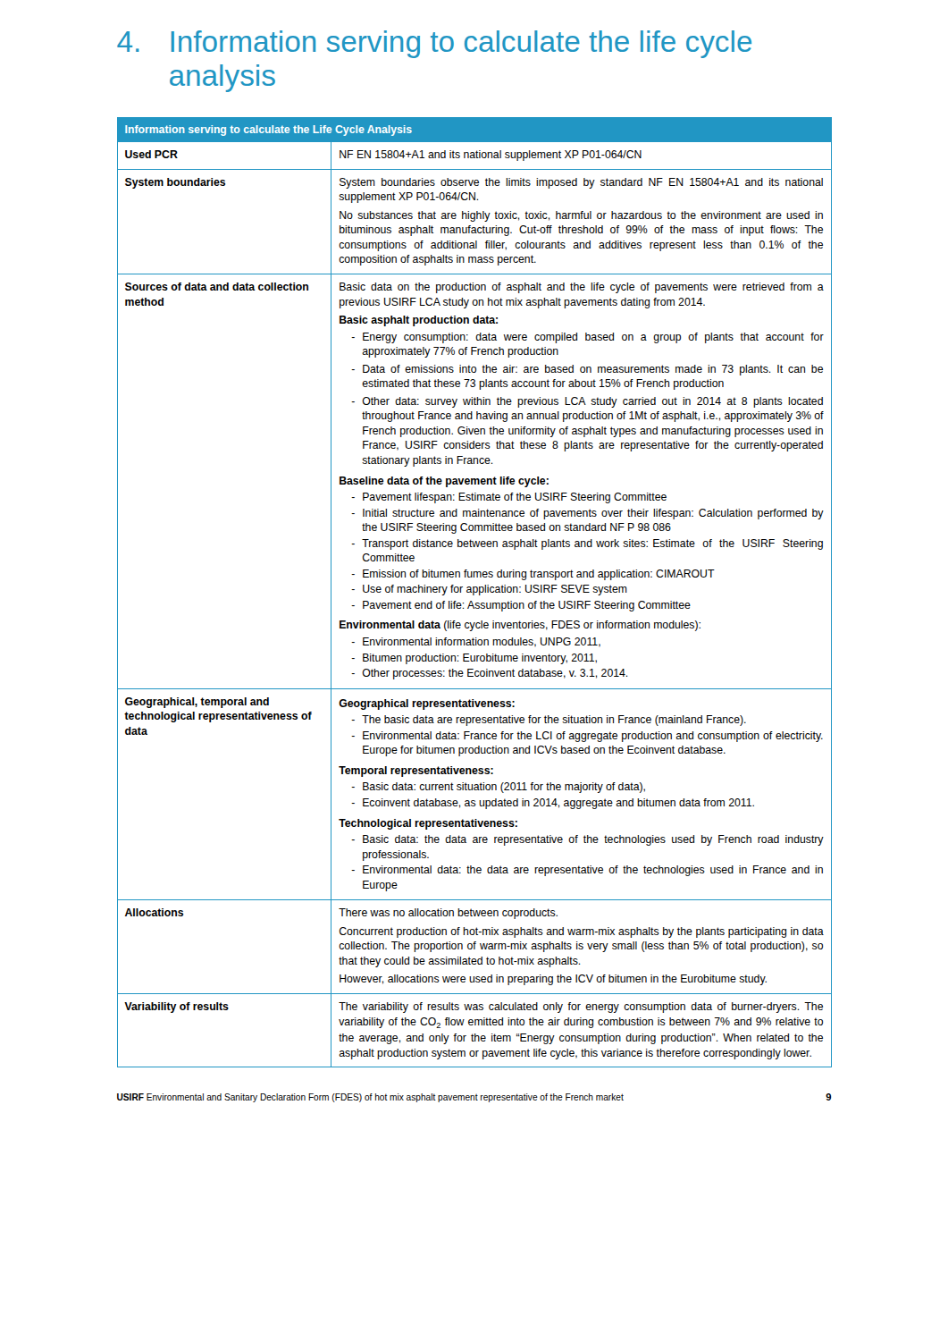4. Information serving to calculate the life cycle analysis
| Information serving to calculate the Life Cycle Analysis |
| Used PCR | NF EN 15804+A1 and its national supplement XP P01-064/CN |
| System boundaries | System boundaries observe the limits imposed by standard NF EN 15804+A1 and its national supplement XP P01-064/CN. No substances that are highly toxic, toxic, harmful or hazardous to the environment are used in bituminous asphalt manufacturing. Cut-off threshold of 99% of the mass of input flows: The consumptions of additional filler, colourants and additives represent less than 0.1% of the composition of asphalts in mass percent. |
| Sources of data and data collection method | Basic data on the production of asphalt and the life cycle of pavements were retrieved from a previous USIRF LCA study on hot mix asphalt pavements dating from 2014. Basic asphalt production data: Energy consumption: data were compiled based on a group of plants that account for approximately 77% of French production Data of emissions into the air: are based on measurements made in 73 plants. It can be estimated that these 73 plants account for about 15% of French production Other data: survey within the previous LCA study carried out in 2014 at 8 plants located throughout France and having an annual production of 1Mt of asphalt, i.e., approximately 3% of French production. Given the uniformity of asphalt types and manufacturing processes used in France, USIRF considers that these 8 plants are representative for the currently-operated stationary plants in France. Baseline data of the pavement life cycle: Pavement lifespan: Estimate of the USIRF Steering Committee Initial structure and maintenance of pavements over their lifespan: Calculation performed by the USIRF Steering Committee based on standard NF P 98 086 Transport distance between asphalt plants and work sites: Estimate of the USIRF Steering Committee Emission of bitumen fumes during transport and application: CIMAROUT Use of machinery for application: USIRF SEVE system Pavement end of life: Assumption of the USIRF Steering Committee Environmental data (life cycle inventories, FDES or information modules): Environmental information modules, UNPG 2011, Bitumen production: Eurobitume inventory, 2011, Other processes: the Ecoinvent database, v. 3.1, 2014. |
| Geographical, temporal and technological representativeness of data | Geographical representativeness: The basic data are representative for the situation in France (mainland France). Environmental data: France for the LCI of aggregate production and consumption of electricity. Europe for bitumen production and ICVs based on the Ecoinvent database. Temporal representativeness: Basic data: current situation (2011 for the majority of data), Ecoinvent database, as updated in 2014, aggregate and bitumen data from 2011. Technological representativeness: Basic data: the data are representative of the technologies used by French road industry professionals. Environmental data: the data are representative of the technologies used in France and in Europe |
| Allocations | There was no allocation between coproducts. Concurrent production of hot-mix asphalts and warm-mix asphalts by the plants participating in data collection. The proportion of warm-mix asphalts is very small (less than 5% of total production), so that they could be assimilated to hot-mix asphalts. However, allocations were used in preparing the ICV of bitumen in the Eurobitume study. |
| Variability of results | The variability of results was calculated only for energy consumption data of burner-dryers. The variability of the CO 2 flow emitted into the air during combustion is between 7% and 9% relative to the average, and only for the item “Energy consumption during production”. When related to the asphalt production system or pavement life cycle, this variance is therefore correspondingly lower. |
USIRF Environmental and Sanitary Declaration Form (FDES) of hot mix asphalt pavement representative of the French market
9